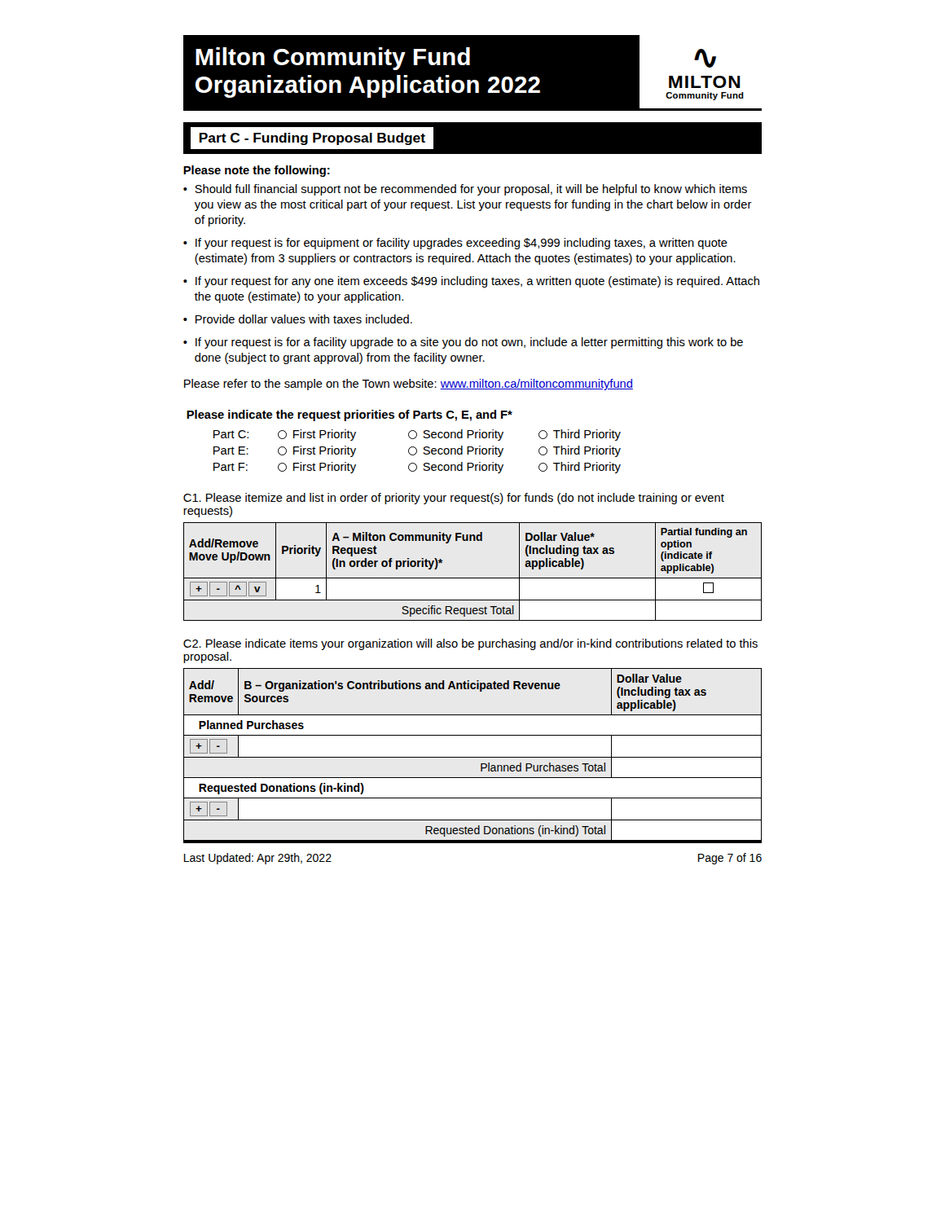Milton Community Fund
Organization Application 2022
∿
MILTON
Community Fund
Part C - Funding Proposal Budget
Please note the following:
Should full financial support not be recommended for your proposal, it will be helpful to know which items you view as the most critical part of your request. List your requests for funding in the chart below in order of priority.
If your request is for equipment or facility upgrades exceeding $4,999 including taxes, a written quote (estimate) from 3 suppliers or contractors is required. Attach the quotes (estimates) to your application.
If your request for any one item exceeds $499 including taxes, a written quote (estimate) is required. Attach the quote (estimate) to your application.
Provide dollar values with taxes included.
If your request is for a facility upgrade to a site you do not own, include a letter permitting this work to be done (subject to grant approval) from the facility owner.
Please refer to the sample on the Town website: www.milton.ca/miltoncommunityfund
Please indicate the request priorities of Parts C, E, and F*
| Part C: | First Priority | Second Priority | Third Priority |
| Part E: | First Priority | Second Priority | Third Priority |
| Part F: | First Priority | Second Priority | Third Priority |
C1. Please itemize and list in order of priority your request(s) for funds (do not include training or event requests)
| Add/Remove Move Up/Down | Priority | A – Milton Community Fund Request (In order of priority)* | Dollar Value* (Including tax as applicable) | Partial funding an option (indicate if applicable) |
| --- | --- | --- | --- | --- |
| + - ^ v | 1 | | | |
| Specific Request Total | | |
C2. Please indicate items your organization will also be purchasing and/or in-kind contributions related to this proposal.
| Add/ Remove | B – Organization's Contributions and Anticipated Revenue Sources | Dollar Value (Including tax as applicable) |
| --- | --- | --- |
| Planned Purchases |
| + - | | |
| Planned Purchases Total | |
| Requested Donations (in-kind) |
| + - | | |
| Requested Donations (in-kind) Total | |
Last Updated: Apr 29th, 2022
Page 7 of 16